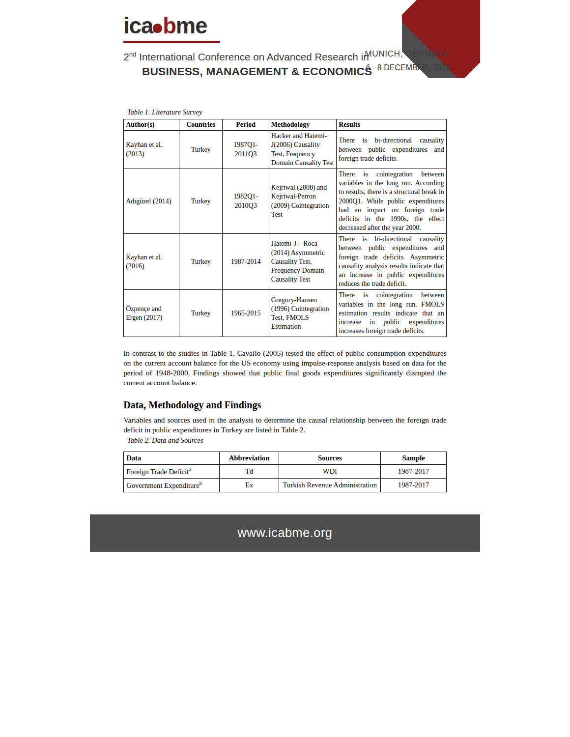ica bme
2nd International Conference on Advanced Research in
BUSINESS, MANAGEMENT & ECONOMICS
MUNICH, GERMANY
6 - 8 DECEMBER, 2019
Table 1. Literature Survey
| Author(s) | Countries | Period | Methodology | Results |
| --- | --- | --- | --- | --- |
| Kayhan et al. (2013) | Turkey | 1987Q1-2011Q3 | Hacker and Hatemi-J(2006) Causality Test, Frequency Domain Causality Test | There is bi-directional causality between public expenditures and foreign trade deficits. |
| Adıgüzel (2014) | Turkey | 1982Q1-2010Q3 | Kejriwal (2008) and Kejriwal-Perron (2009) Cointegration Test | There is cointegration between variables in the long run. According to results, there is a structural break in 2000Q1. While public expenditures had an impact on foreign trade deficits in the 1990s, the effect decreased after the year 2000. |
| Kayhan et al.(2016) | Turkey | 1987-2014 | Hatemi-J – Roca (2014) Asymmetric Causality Test, Frequency Domain Causality Test | There is bi-directional causality between public expenditures and foreign trade deficits. Asymmetric causality analysis results indicate that an increase in public expenditures reduces the trade deficit. |
| Özpençe and Ergen (2017) | Turkey | 1965-2015 | Gregory-Hansen (1996) Cointegration Test, FMOLS Estimation | There is cointegration between variables in the long run. FMOLS estimation results indicate that an increase in public expenditures increases foreign trade deficits. |
In contrast to the studies in Table 1, Cavallo (2005) tested the effect of public consumption expenditures on the current account balance for the US economy using impulse-response analysis based on data for the period of 1948-2000. Findings showed that public final goods expenditures significantly disrupted the current account balance.
Data, Methodology and Findings
Variables and sources used in the analysis to determine the causal relationship between the foreign trade deficit in public expenditures in Turkey are listed in Table 2.
Table 2. Data and Sources
| Data | Abbreviation | Sources | Sample |
| --- | --- | --- | --- |
| Foreign Trade Deficit a | Td | WDI | 1987-2017 |
| Government Expenditure b | Ex | Turkish Revenue Administration | 1987-2017 |
www.icabme.org